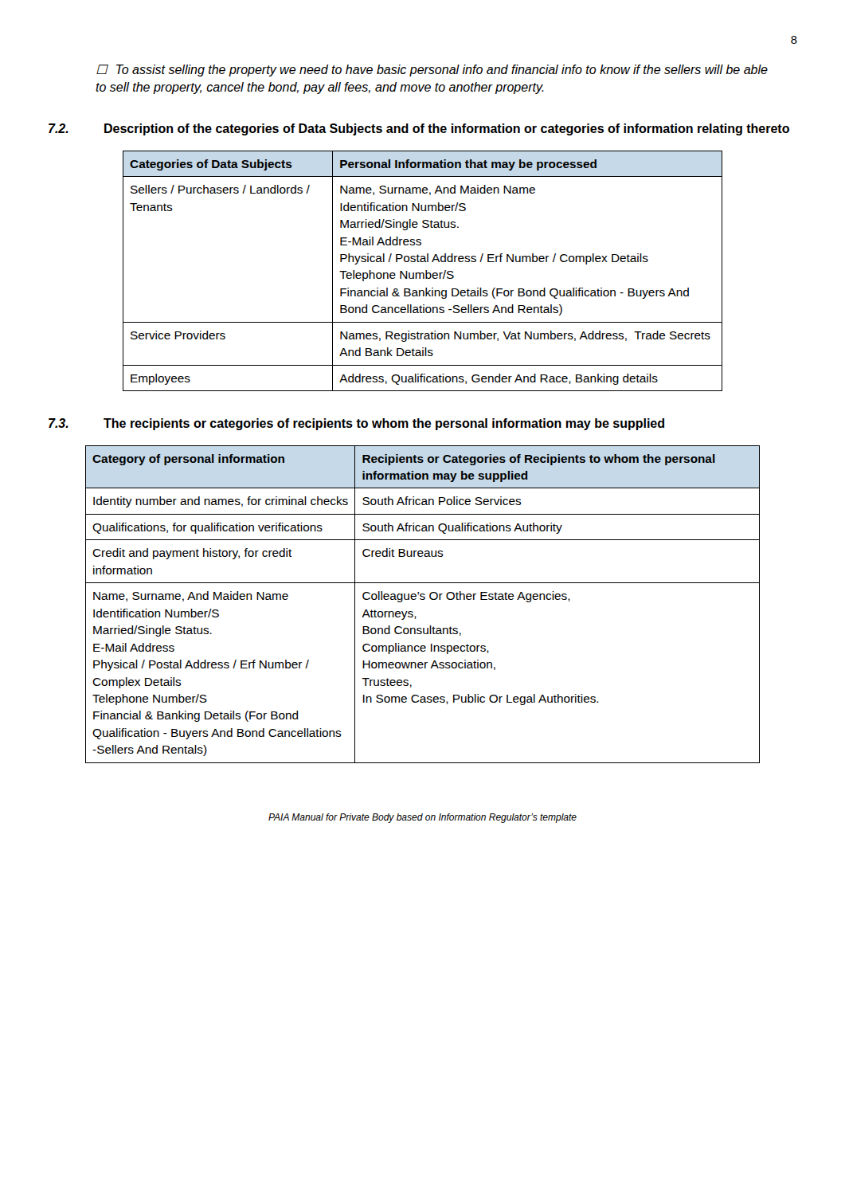8
☐ To assist selling the property we need to have basic personal info and financial info to know if the sellers will be able to sell the property, cancel the bond, pay all fees, and move to another property.
7.2.
Description of the categories of Data Subjects and of the information or categories of information relating thereto
| Categories of Data Subjects | Personal Information that may be processed |
| --- | --- |
| Sellers / Purchasers / Landlords / Tenants | Name, Surname, And Maiden Name Identification Number/S Married/Single Status. E-Mail Address Physical / Postal Address / Erf Number / Complex Details Telephone Number/S Financial & Banking Details (For Bond Qualification - Buyers And Bond Cancellations -Sellers And Rentals) |
| Service Providers | Names, Registration Number, Vat Numbers, Address, Trade Secrets And Bank Details |
| Employees | Address, Qualifications, Gender And Race, Banking details |
7.3.
The recipients or categories of recipients to whom the personal information may be supplied
| Category of personal information | Recipients or Categories of Recipients to whom the personal information may be supplied |
| --- | --- |
| Identity number and names, for criminal checks | South African Police Services |
| Qualifications, for qualification verifications | South African Qualifications Authority |
| Credit and payment history, for credit information | Credit Bureaus |
| Name, Surname, And Maiden Name Identification Number/S Married/Single Status. E-Mail Address Physical / Postal Address / Erf Number / Complex Details Telephone Number/S Financial & Banking Details (For Bond Qualification - Buyers And Bond Cancellations -Sellers And Rentals) | Colleague’s Or Other Estate Agencies, Attorneys, Bond Consultants, Compliance Inspectors, Homeowner Association, Trustees, In Some Cases, Public Or Legal Authorities. |
PAIA Manual for Private Body based on Information Regulator’s template